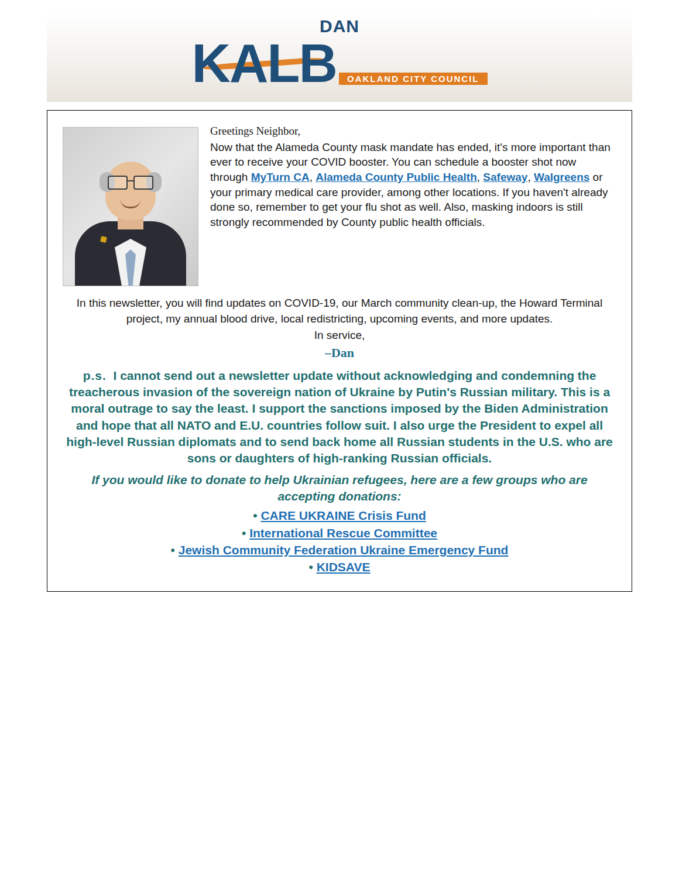DAN
KALB
OAKLAND CITY COUNCIL
Greetings Neighbor,
Now that the Alameda County mask mandate has ended, it's more important than ever to receive your COVID booster. You can schedule a booster shot now through MyTurn CA, Alameda County Public Health, Safeway, Walgreens or your primary medical care provider, among other locations. If you haven't already done so, remember to get your flu shot as well. Also, masking indoors is still strongly recommended by County public health officials.
In this newsletter, you will find updates on COVID-19, our March community clean-up, the Howard Terminal project, my annual blood drive, local redistricting, upcoming events, and more updates.
In service,
–Dan
p.s. I cannot send out a newsletter update without acknowledging and condemning the treacherous invasion of the sovereign nation of Ukraine by Putin's Russian military. This is a moral outrage to say the least. I support the sanctions imposed by the Biden Administration and hope that all NATO and E.U. countries follow suit. I also urge the President to expel all high-level Russian diplomats and to send back home all Russian students in the U.S. who are sons or daughters of high-ranking Russian officials.
If you would like to donate to help Ukrainian refugees, here are a few groups who are accepting donations:
CARE UKRAINE Crisis Fund
International Rescue Committee
Jewish Community Federation Ukraine Emergency Fund
KIDSAVE